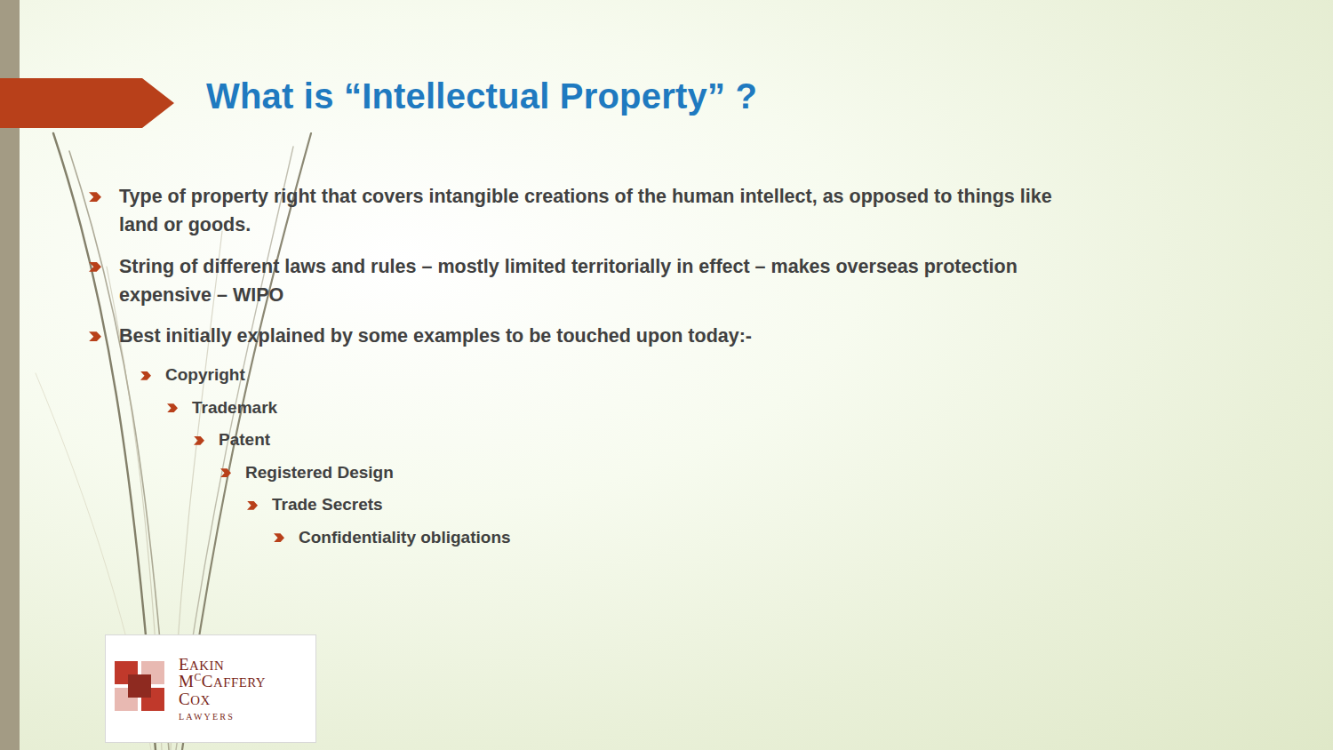What is “Intellectual Property” ?
Type of property right that covers intangible creations of the human intellect, as opposed to things like land or goods.
String of different laws and rules – mostly limited territorially in effect – makes overseas protection expensive – WIPO
Best initially explained by some examples to be touched upon today:-
Copyright
Trademark
Patent
Registered Design
Trade Secrets
Confidentiality obligations
EAKIN
MCCAFFERY
COX
LAWYERS